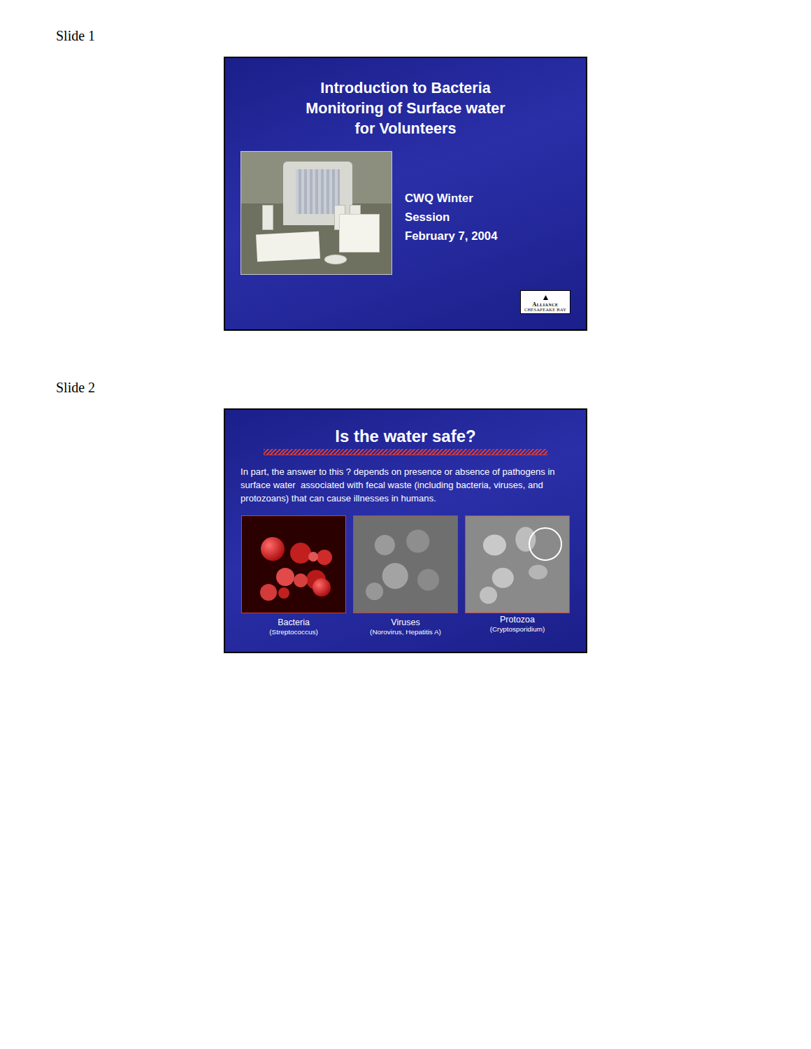Slide 1
Introduction to Bacteria
Monitoring of Surface water
for Volunteers
CWQ Winter
Session
February 7, 2004
▲
Alliance
CHESAPEAKE BAY
Slide 2
Is the water safe?
In part, the answer to this ? depends on presence or absence of pathogens in surface water associated with fecal waste (including bacteria, viruses, and protozoans) that can cause illnesses in humans.
Bacteria
(Streptococcus)
Viruses
(Norovirus, Hepatitis A)
Protozoa
(Cryptosporidium)